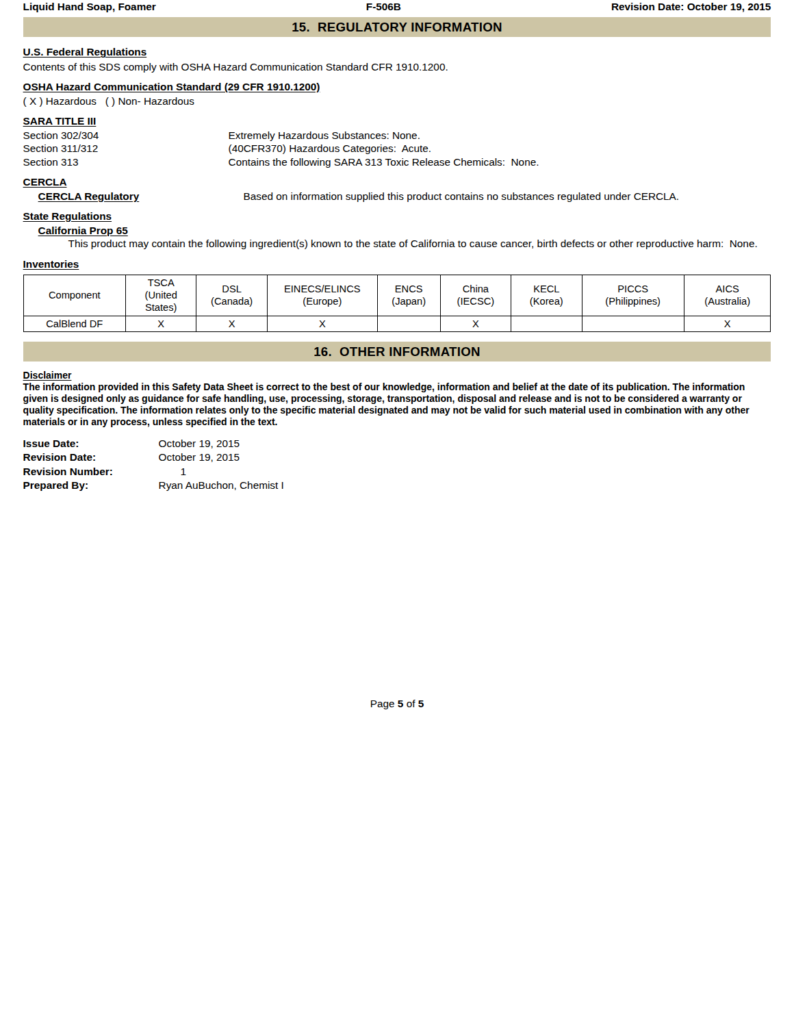Liquid Hand Soap, Foamer
F-506B
Revision Date: October 19, 2015
15. REGULATORY INFORMATION
U.S. Federal Regulations
Contents of this SDS comply with OSHA Hazard Communication Standard CFR 1910.1200.
OSHA Hazard Communication Standard (29 CFR 1910.1200)
( X ) Hazardous ( ) Non- Hazardous
SARA TITLE III
Section 302/304
Extremely Hazardous Substances: None.
Section 311/312
(40CFR370) Hazardous Categories: Acute.
Section 313
Contains the following SARA 313 Toxic Release Chemicals: None.
CERCLA
CERCLA Regulatory
Based on information supplied this product contains no substances regulated under CERCLA.
State Regulations
California Prop 65
This product may contain the following ingredient(s) known to the state of California to cause cancer, birth defects or other reproductive harm: None.
Inventories
| Component | TSCA (United States) | DSL (Canada) | EINECS/ELINCS (Europe) | ENCS (Japan) | China (IECSC) | KECL (Korea) | PICCS (Philippines) | AICS (Australia) |
| --- | --- | --- | --- | --- | --- | --- | --- | --- |
| CalBlend DF | X | X | X | | X | | | X |
16. OTHER INFORMATION
Disclaimer
The information provided in this Safety Data Sheet is correct to the best of our knowledge, information and belief at the date of its publication. The information given is designed only as guidance for safe handling, use, processing, storage, transportation, disposal and release and is not to be considered a warranty or quality specification. The information relates only to the specific material designated and may not be valid for such material used in combination with any other materials or in any process, unless specified in the text.
Issue Date:
October 19, 2015
Revision Date:
October 19, 2015
Revision Number:
1
Prepared By:
Ryan AuBuchon, Chemist I
Page 5 of 5